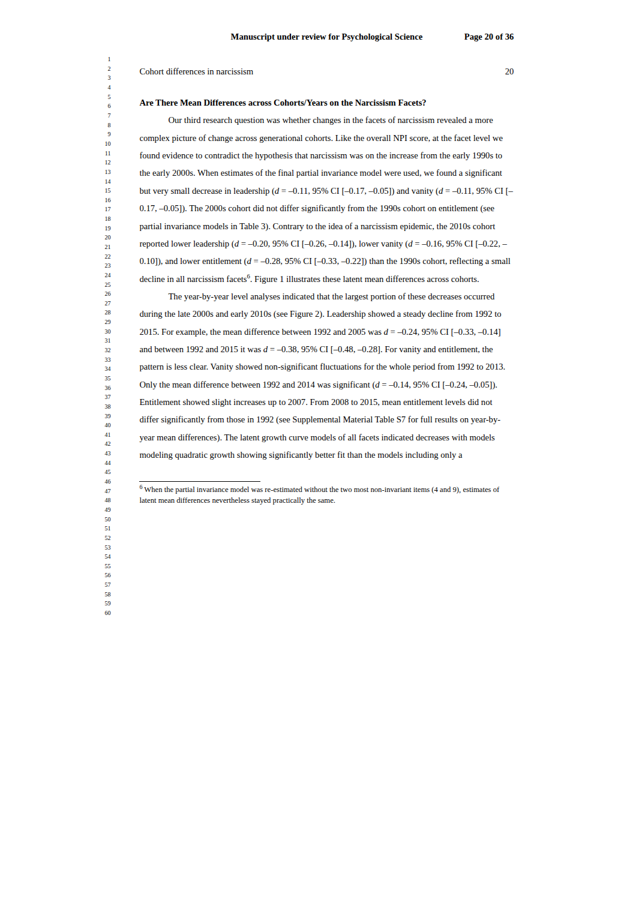12345 678910 1112131415 1617181920 2122232425 2627282930 3132333435 3637383940 4142434445 4647484950 5152535455 5657585960
Manuscript under review for Psychological Science
Page 20 of 36
Cohort differences in narcissism 20
Are There Mean Differences across Cohorts/Years on the Narcissism Facets?
Our third research question was whether changes in the facets of narcissism revealed a more complex picture of change across generational cohorts. Like the overall NPI score, at the facet level we found evidence to contradict the hypothesis that narcissism was on the increase from the early 1990s to the early 2000s. When estimates of the final partial invariance model were used, we found a significant but very small decrease in leadership (d = –0.11, 95% CI [–0.17, –0.05]) and vanity (d = –0.11, 95% CI [–0.17, –0.05]). The 2000s cohort did not differ significantly from the 1990s cohort on entitlement (see partial invariance models in Table 3). Contrary to the idea of a narcissism epidemic, the 2010s cohort reported lower leadership (d = –0.20, 95% CI [–0.26, –0.14]), lower vanity (d = –0.16, 95% CI [–0.22, –0.10]), and lower entitlement (d = –0.28, 95% CI [–0.33, –0.22]) than the 1990s cohort, reflecting a small decline in all narcissism facets6. Figure 1 illustrates these latent mean differences across cohorts.
The year-by-year level analyses indicated that the largest portion of these decreases occurred during the late 2000s and early 2010s (see Figure 2). Leadership showed a steady decline from 1992 to 2015. For example, the mean difference between 1992 and 2005 was d = –0.24, 95% CI [–0.33, –0.14] and between 1992 and 2015 it was d = –0.38, 95% CI [–0.48, –0.28]. For vanity and entitlement, the pattern is less clear. Vanity showed non-significant fluctuations for the whole period from 1992 to 2013. Only the mean difference between 1992 and 2014 was significant (d = –0.14, 95% CI [–0.24, –0.05]). Entitlement showed slight increases up to 2007. From 2008 to 2015, mean entitlement levels did not differ significantly from those in 1992 (see Supplemental Material Table S7 for full results on year-by-year mean differences). The latent growth curve models of all facets indicated decreases with models modeling quadratic growth showing significantly better fit than the models including only a
6 When the partial invariance model was re-estimated without the two most non-invariant items (4 and 9), estimates of latent mean differences nevertheless stayed practically the same.